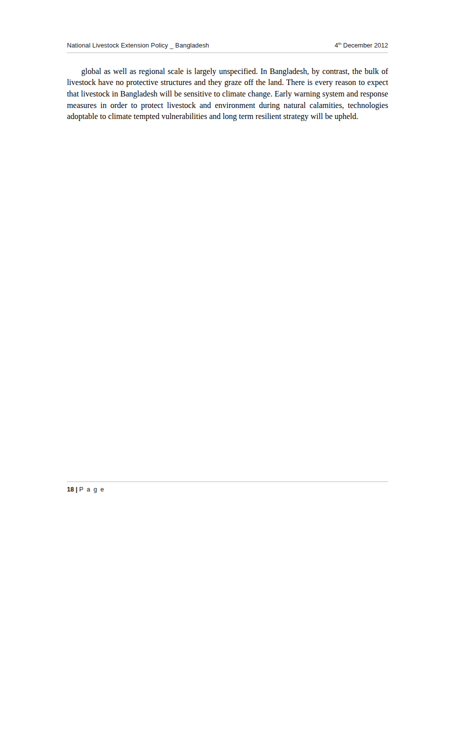National Livestock Extension Policy _ Bangladesh 4th December 2012
global as well as regional scale is largely unspecified. In Bangladesh, by contrast, the bulk of livestock have no protective structures and they graze off the land. There is every reason to expect that livestock in Bangladesh will be sensitive to climate change. Early warning system and response measures in order to protect livestock and environment during natural calamities, technologies adoptable to climate tempted vulnerabilities and long term resilient strategy will be upheld.
18 | P a g e